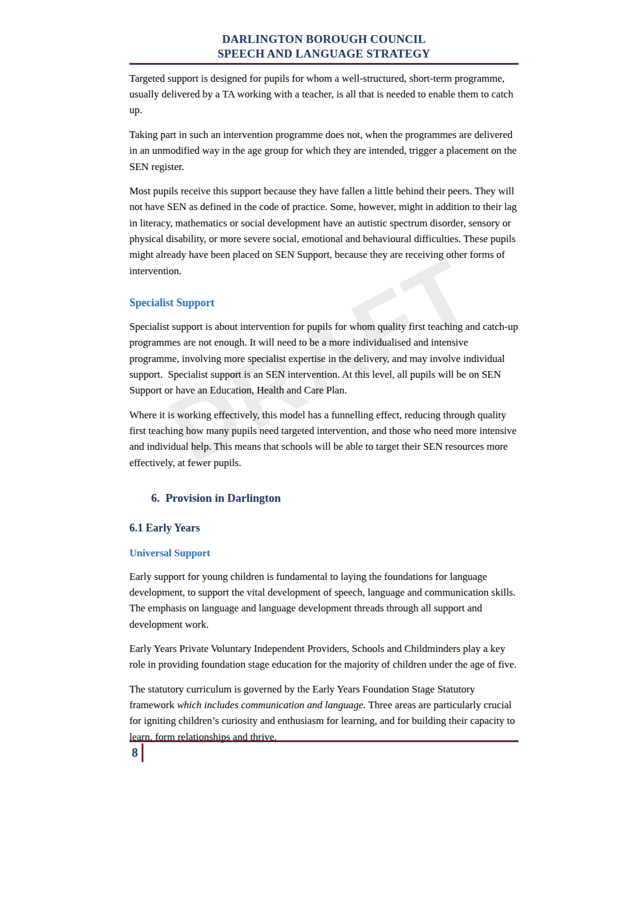DRAFT
DARLINGTON BOROUGH COUNCIL
SPEECH AND LANGUAGE STRATEGY
Targeted support is designed for pupils for whom a well-structured, short-term programme, usually delivered by a TA working with a teacher, is all that is needed to enable them to catch up.
Taking part in such an intervention programme does not, when the programmes are delivered in an unmodified way in the age group for which they are intended, trigger a placement on the SEN register.
Most pupils receive this support because they have fallen a little behind their peers. They will not have SEN as defined in the code of practice. Some, however, might in addition to their lag in literacy, mathematics or social development have an autistic spectrum disorder, sensory or physical disability, or more severe social, emotional and behavioural difficulties. These pupils might already have been placed on SEN Support, because they are receiving other forms of intervention.
Specialist Support
Specialist support is about intervention for pupils for whom quality first teaching and catch-up programmes are not enough. It will need to be a more individualised and intensive programme, involving more specialist expertise in the delivery, and may involve individual support. Specialist support is an SEN intervention. At this level, all pupils will be on SEN Support or have an Education, Health and Care Plan.
Where it is working effectively, this model has a funnelling effect, reducing through quality first teaching how many pupils need targeted intervention, and those who need more intensive and individual help. This means that schools will be able to target their SEN resources more effectively, at fewer pupils.
6. Provision in Darlington
6.1 Early Years
Universal Support
Early support for young children is fundamental to laying the foundations for language development, to support the vital development of speech, language and communication skills. The emphasis on language and language development threads through all support and development work.
Early Years Private Voluntary Independent Providers, Schools and Childminders play a key role in providing foundation stage education for the majority of children under the age of five.
The statutory curriculum is governed by the Early Years Foundation Stage Statutory framework which includes communication and language. Three areas are particularly crucial for igniting children’s curiosity and enthusiasm for learning, and for building their capacity to learn, form relationships and thrive.
8